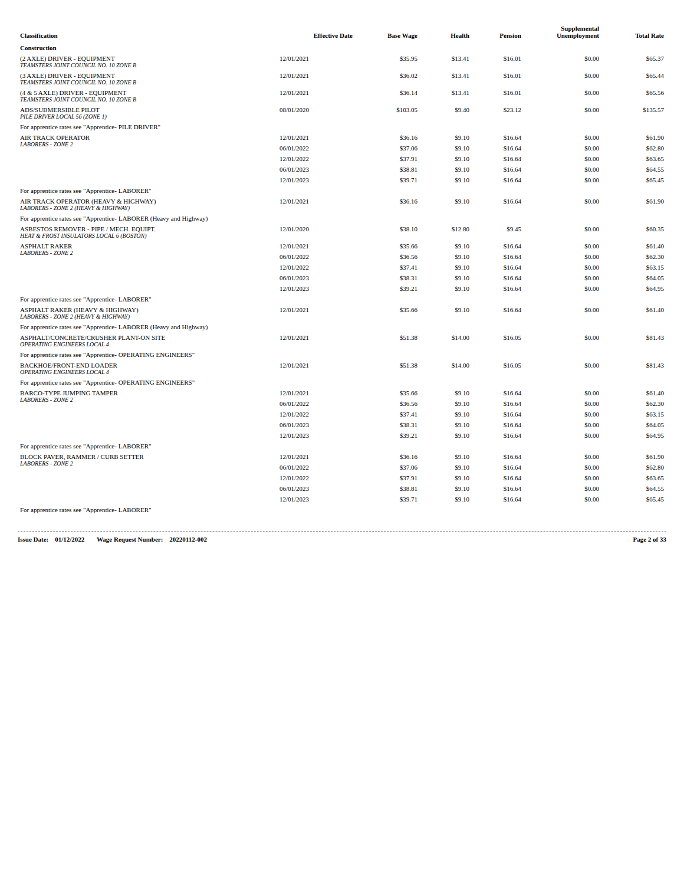| Classification | Effective Date | Base Wage | Health | Pension | Supplemental Unemployment | Total Rate |
| --- | --- | --- | --- | --- | --- | --- |
| Construction |
| (2 AXLE) DRIVER - EQUIPMENT TEAMSTERS JOINT COUNCIL NO. 10 ZONE B | 12/01/2021 | $35.95 | $13.41 | $16.01 | $0.00 | $65.37 |
| (3 AXLE) DRIVER - EQUIPMENT TEAMSTERS JOINT COUNCIL NO. 10 ZONE B | 12/01/2021 | $36.02 | $13.41 | $16.01 | $0.00 | $65.44 |
| (4 & 5 AXLE) DRIVER - EQUIPMENT TEAMSTERS JOINT COUNCIL NO. 10 ZONE B | 12/01/2021 | $36.14 | $13.41 | $16.01 | $0.00 | $65.56 |
| ADS/SUBMERSIBLE PILOT PILE DRIVER LOCAL 56 (ZONE 1) | 08/01/2020 | $103.05 | $9.40 | $23.12 | $0.00 | $135.57 |
| For apprentice rates see "Apprentice- PILE DRIVER" |
| AIR TRACK OPERATOR LABORERS - ZONE 2 | 12/01/2021 | $36.16 | $9.10 | $16.64 | $0.00 | $61.90 |
| 06/01/2022 | $37.06 | $9.10 | $16.64 | $0.00 | $62.80 |
| 12/01/2022 | $37.91 | $9.10 | $16.64 | $0.00 | $63.65 |
| 06/01/2023 | $38.81 | $9.10 | $16.64 | $0.00 | $64.55 |
| 12/01/2023 | $39.71 | $9.10 | $16.64 | $0.00 | $65.45 |
| For apprentice rates see "Apprentice- LABORER" |
| AIR TRACK OPERATOR (HEAVY & HIGHWAY) LABORERS - ZONE 2 (HEAVY & HIGHWAY) | 12/01/2021 | $36.16 | $9.10 | $16.64 | $0.00 | $61.90 |
| For apprentice rates see "Apprentice- LABORER (Heavy and Highway) |
| ASBESTOS REMOVER - PIPE / MECH. EQUIPT. HEAT & FROST INSULATORS LOCAL 6 (BOSTON) | 12/01/2020 | $38.10 | $12.80 | $9.45 | $0.00 | $60.35 |
| ASPHALT RAKER LABORERS - ZONE 2 | 12/01/2021 | $35.66 | $9.10 | $16.64 | $0.00 | $61.40 |
| 06/01/2022 | $36.56 | $9.10 | $16.64 | $0.00 | $62.30 |
| 12/01/2022 | $37.41 | $9.10 | $16.64 | $0.00 | $63.15 |
| 06/01/2023 | $38.31 | $9.10 | $16.64 | $0.00 | $64.05 |
| 12/01/2023 | $39.21 | $9.10 | $16.64 | $0.00 | $64.95 |
| For apprentice rates see "Apprentice- LABORER" |
| ASPHALT RAKER (HEAVY & HIGHWAY) LABORERS - ZONE 2 (HEAVY & HIGHWAY) | 12/01/2021 | $35.66 | $9.10 | $16.64 | $0.00 | $61.40 |
| For apprentice rates see "Apprentice- LABORER (Heavy and Highway) |
| ASPHALT/CONCRETE/CRUSHER PLANT-ON SITE OPERATING ENGINEERS LOCAL 4 | 12/01/2021 | $51.38 | $14.00 | $16.05 | $0.00 | $81.43 |
| For apprentice rates see "Apprentice- OPERATING ENGINEERS" |
| BACKHOE/FRONT-END LOADER OPERATING ENGINEERS LOCAL 4 | 12/01/2021 | $51.38 | $14.00 | $16.05 | $0.00 | $81.43 |
| For apprentice rates see "Apprentice- OPERATING ENGINEERS" |
| BARCO-TYPE JUMPING TAMPER LABORERS - ZONE 2 | 12/01/2021 | $35.66 | $9.10 | $16.64 | $0.00 | $61.40 |
| 06/01/2022 | $36.56 | $9.10 | $16.64 | $0.00 | $62.30 |
| 12/01/2022 | $37.41 | $9.10 | $16.64 | $0.00 | $63.15 |
| 06/01/2023 | $38.31 | $9.10 | $16.64 | $0.00 | $64.05 |
| 12/01/2023 | $39.21 | $9.10 | $16.64 | $0.00 | $64.95 |
| For apprentice rates see "Apprentice- LABORER" |
| BLOCK PAVER, RAMMER / CURB SETTER LABORERS - ZONE 2 | 12/01/2021 | $36.16 | $9.10 | $16.64 | $0.00 | $61.90 |
| 06/01/2022 | $37.06 | $9.10 | $16.64 | $0.00 | $62.80 |
| 12/01/2022 | $37.91 | $9.10 | $16.64 | $0.00 | $63.65 |
| 06/01/2023 | $38.81 | $9.10 | $16.64 | $0.00 | $64.55 |
| 12/01/2023 | $39.71 | $9.10 | $16.64 | $0.00 | $65.45 |
| For apprentice rates see "Apprentice- LABORER" |
Issue Date: 01/12/2022 Wage Request Number: 20220112-002
Page 2 of 33